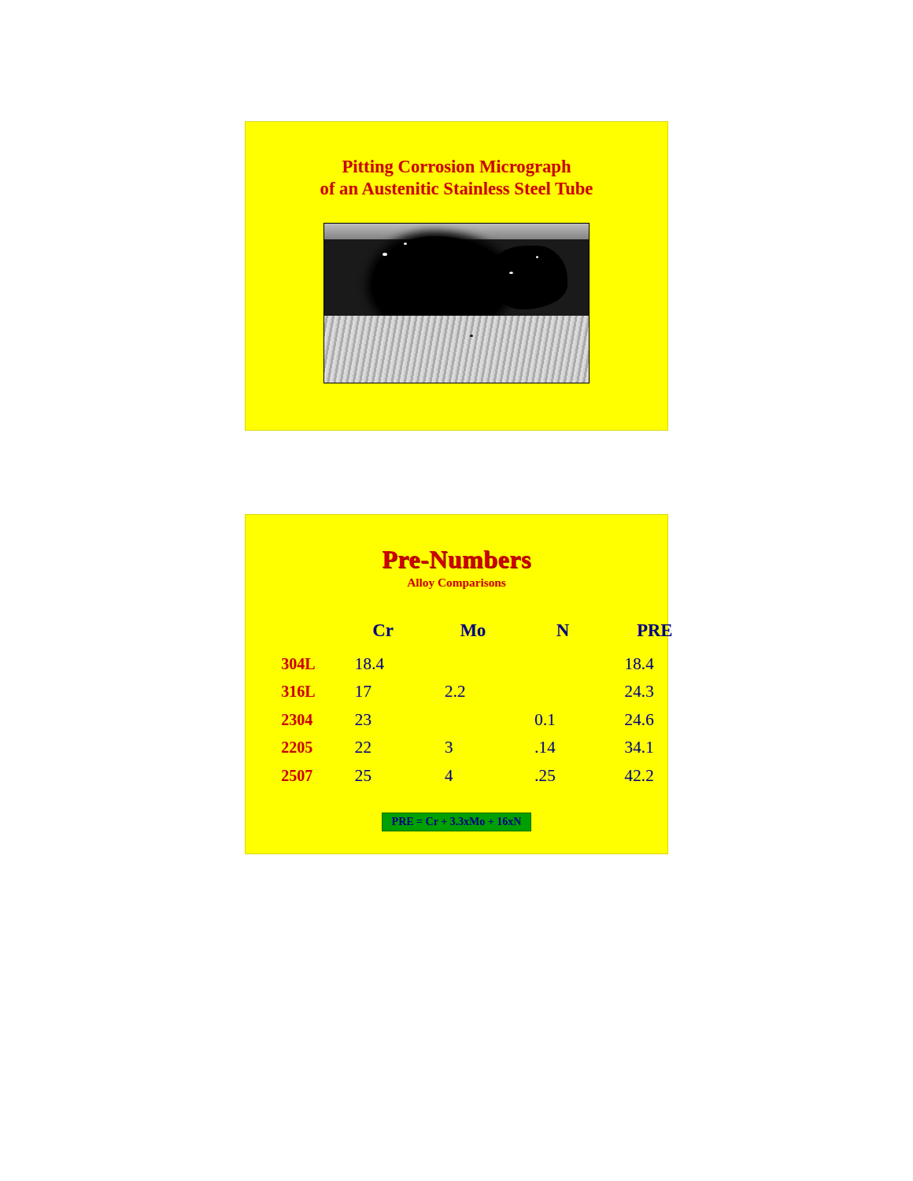Pitting Corrosion Micrograph
of an Austenitic Stainless Steel Tube
Pre-Numbers
Alloy Comparisons
| | Cr | Mo | N | PRE |
| --- | --- | --- | --- | --- |
| 304L | 18.4 | | | 18.4 |
| 316L | 17 | 2.2 | | 24.3 |
| 2304 | 23 | | 0.1 | 24.6 |
| 2205 | 22 | 3 | .14 | 34.1 |
| 2507 | 25 | 4 | .25 | 42.2 |
PRE = Cr + 3.3xMo + 16xN